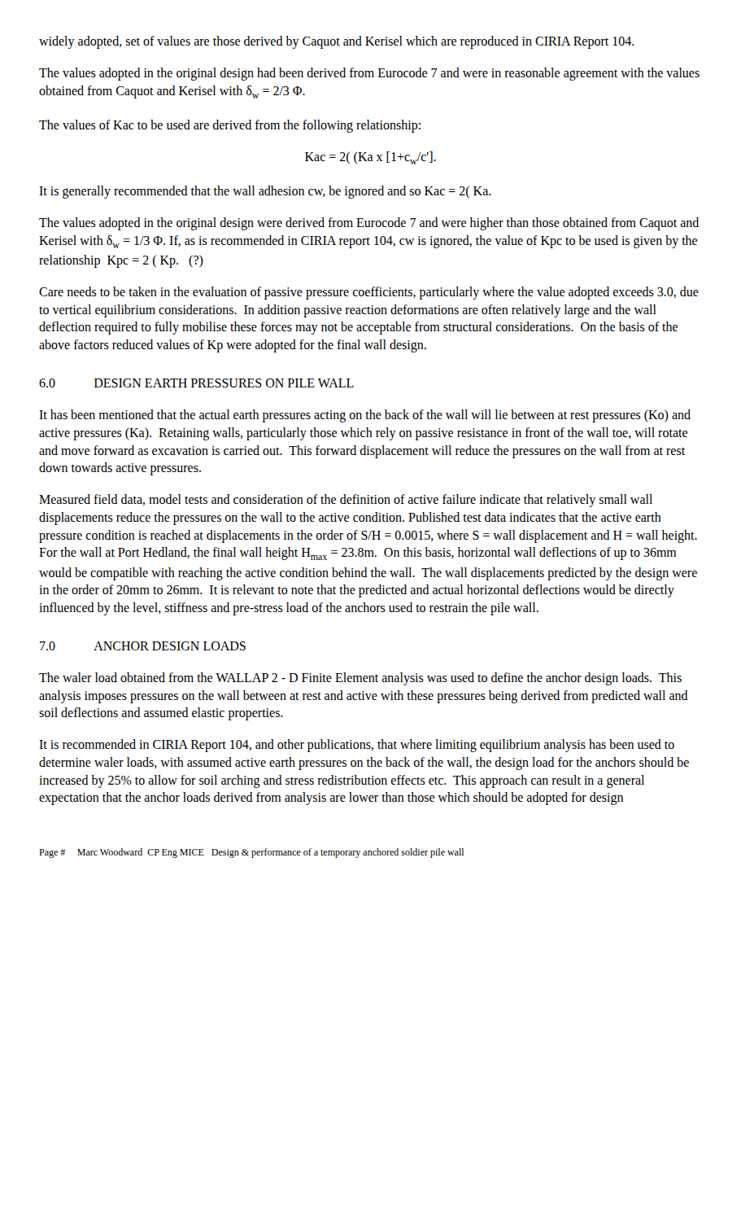widely adopted, set of values are those derived by Caquot and Kerisel which are reproduced in CIRIA Report 104.
The values adopted in the original design had been derived from Eurocode 7 and were in reasonable agreement with the values obtained from Caquot and Kerisel with δw = 2/3 Φ.
The values of Kac to be used are derived from the following relationship:
Kac = 2( (Ka x [1+cw/c'].
It is generally recommended that the wall adhesion cw, be ignored and so Kac = 2( Ka.
The values adopted in the original design were derived from Eurocode 7 and were higher than those obtained from Caquot and Kerisel with δw = 1/3 Φ. If, as is recommended in CIRIA report 104, cw is ignored, the value of Kpc to be used is given by the relationship Kpc = 2 ( Kp. (?)
Care needs to be taken in the evaluation of passive pressure coefficients, particularly where the value adopted exceeds 3.0, due to vertical equilibrium considerations. In addition passive reaction deformations are often relatively large and the wall deflection required to fully mobilise these forces may not be acceptable from structural considerations. On the basis of the above factors reduced values of Kp were adopted for the final wall design.
6.0 DESIGN EARTH PRESSURES ON PILE WALL
It has been mentioned that the actual earth pressures acting on the back of the wall will lie between at rest pressures (Ko) and active pressures (Ka). Retaining walls, particularly those which rely on passive resistance in front of the wall toe, will rotate and move forward as excavation is carried out. This forward displacement will reduce the pressures on the wall from at rest down towards active pressures.
Measured field data, model tests and consideration of the definition of active failure indicate that relatively small wall displacements reduce the pressures on the wall to the active condition. Published test data indicates that the active earth pressure condition is reached at displacements in the order of S/H = 0.0015, where S = wall displacement and H = wall height. For the wall at Port Hedland, the final wall height Hmax = 23.8m. On this basis, horizontal wall deflections of up to 36mm would be compatible with reaching the active condition behind the wall. The wall displacements predicted by the design were in the order of 20mm to 26mm. It is relevant to note that the predicted and actual horizontal deflections would be directly influenced by the level, stiffness and pre-stress load of the anchors used to restrain the pile wall.
7.0 ANCHOR DESIGN LOADS
The waler load obtained from the WALLAP 2 - D Finite Element analysis was used to define the anchor design loads. This analysis imposes pressures on the wall between at rest and active with these pressures being derived from predicted wall and soil deflections and assumed elastic properties.
It is recommended in CIRIA Report 104, and other publications, that where limiting equilibrium analysis has been used to determine waler loads, with assumed active earth pressures on the back of the wall, the design load for the anchors should be increased by 25% to allow for soil arching and stress redistribution effects etc. This approach can result in a general expectation that the anchor loads derived from analysis are lower than those which should be adopted for design
Page #Marc Woodward CP Eng MICE Design & performance of a temporary anchored soldier pile wall